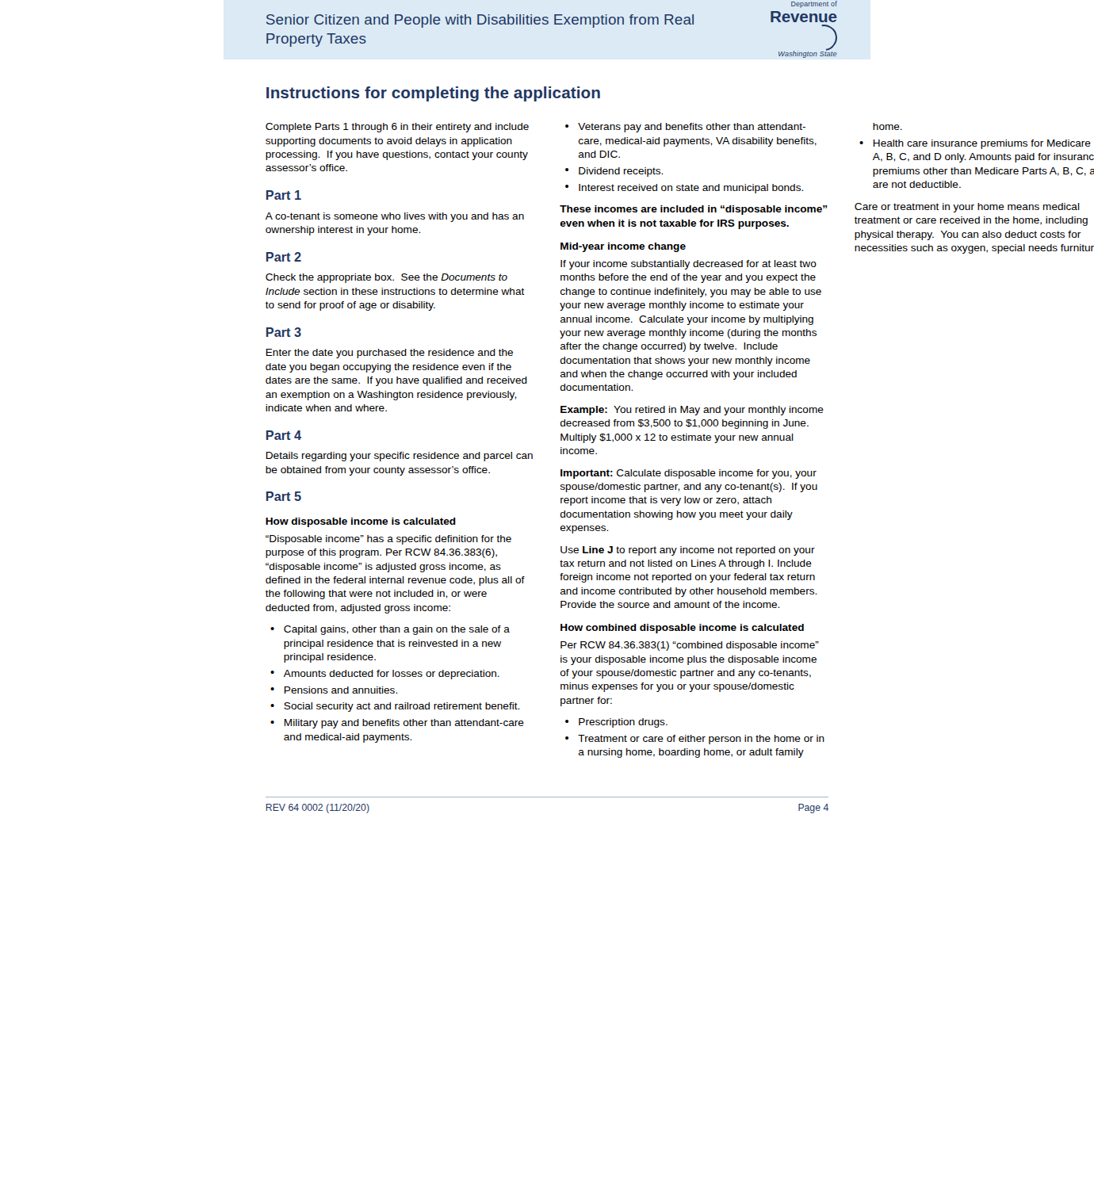Senior Citizen and People with Disabilities Exemption from Real Property Taxes
Department of
Revenue
Washington State
Instructions for completing the application
Complete Parts 1 through 6 in their entirety and include supporting documents to avoid delays in application processing. If you have questions, contact your county assessor’s office.
Part 1
A co-tenant is someone who lives with you and has an ownership interest in your home.
Part 2
Check the appropriate box. See the Documents to Include section in these instructions to determine what to send for proof of age or disability.
Part 3
Enter the date you purchased the residence and the date you began occupying the residence even if the dates are the same. If you have qualified and received an exemption on a Washington residence previously, indicate when and where.
Part 4
Details regarding your specific residence and parcel can be obtained from your county assessor’s office.
Part 5
How disposable income is calculated
“Disposable income” has a specific definition for the purpose of this program. Per RCW 84.36.383(6), “disposable income” is adjusted gross income, as defined in the federal internal revenue code, plus all of the following that were not included in, or were deducted from, adjusted gross income:
Capital gains, other than a gain on the sale of a principal residence that is reinvested in a new principal residence.
Amounts deducted for losses or depreciation.
Pensions and annuities.
Social security act and railroad retirement benefit.
Military pay and benefits other than attendant-care and medical-aid payments.
Veterans pay and benefits other than attendant-care, medical-aid payments, VA disability benefits, and DIC.
Dividend receipts.
Interest received on state and municipal bonds.
These incomes are included in “disposable income” even when it is not taxable for IRS purposes.
Mid-year income change
If your income substantially decreased for at least two months before the end of the year and you expect the change to continue indefinitely, you may be able to use your new average monthly income to estimate your annual income. Calculate your income by multiplying your new average monthly income (during the months after the change occurred) by twelve. Include documentation that shows your new monthly income and when the change occurred with your included documentation.
Example: You retired in May and your monthly income decreased from $3,500 to $1,000 beginning in June. Multiply $1,000 x 12 to estimate your new annual income.
Important: Calculate disposable income for you, your spouse/domestic partner, and any co-tenant(s). If you report income that is very low or zero, attach documentation showing how you meet your daily expenses.
Use Line J to report any income not reported on your tax return and not listed on Lines A through I. Include foreign income not reported on your federal tax return and income contributed by other household members. Provide the source and amount of the income.
How combined disposable income is calculated
Per RCW 84.36.383(1) “combined disposable income” is your disposable income plus the disposable income of your spouse/domestic partner and any co-tenants, minus expenses for you or your spouse/domestic partner for:
Prescription drugs.
Treatment or care of either person in the home or in a nursing home, boarding home, or adult family home.
Health care insurance premiums for Medicare Parts A, B, C, and D only. Amounts paid for insurance premiums other than Medicare Parts A, B, C, and D are not deductible.
Care or treatment in your home means medical treatment or care received in the home, including physical therapy. You can also deduct costs for necessities such as oxygen, special needs furniture,
REV 64 0002 (11/20/20) Page 4